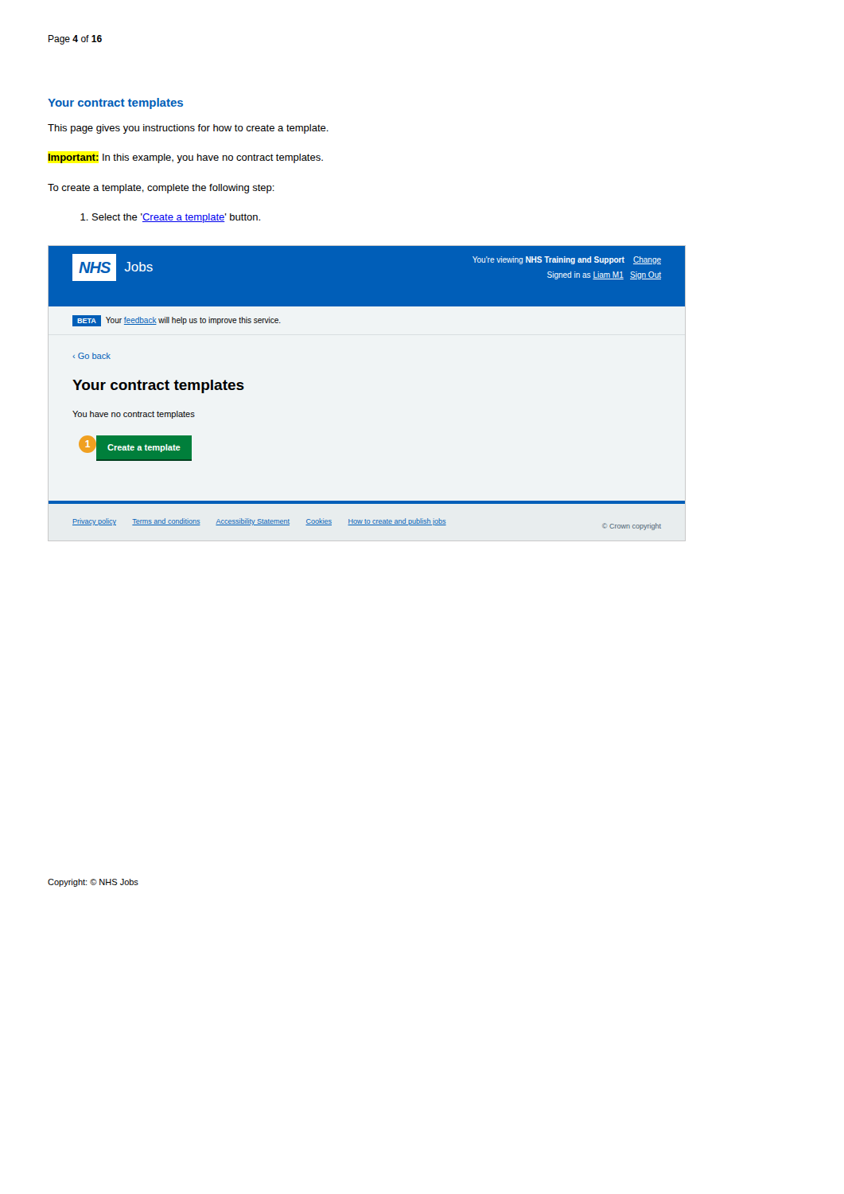Page 4 of 16
Your contract templates
This page gives you instructions for how to create a template.
Important: In this example, you have no contract templates.
To create a template, complete the following step:
Select the 'Create a template' button.
NHS Jobs
You're viewing NHS Training and Support Change
Signed in as Liam M1 Sign Out
BETAYour feedback will help us to improve this service.
‹ Go back
Your contract templates
You have no contract templates
1 Create a template
Privacy policy Terms and conditions Accessibility Statement Cookies How to create and publish jobs © Crown copyright
Copyright: © NHS Jobs